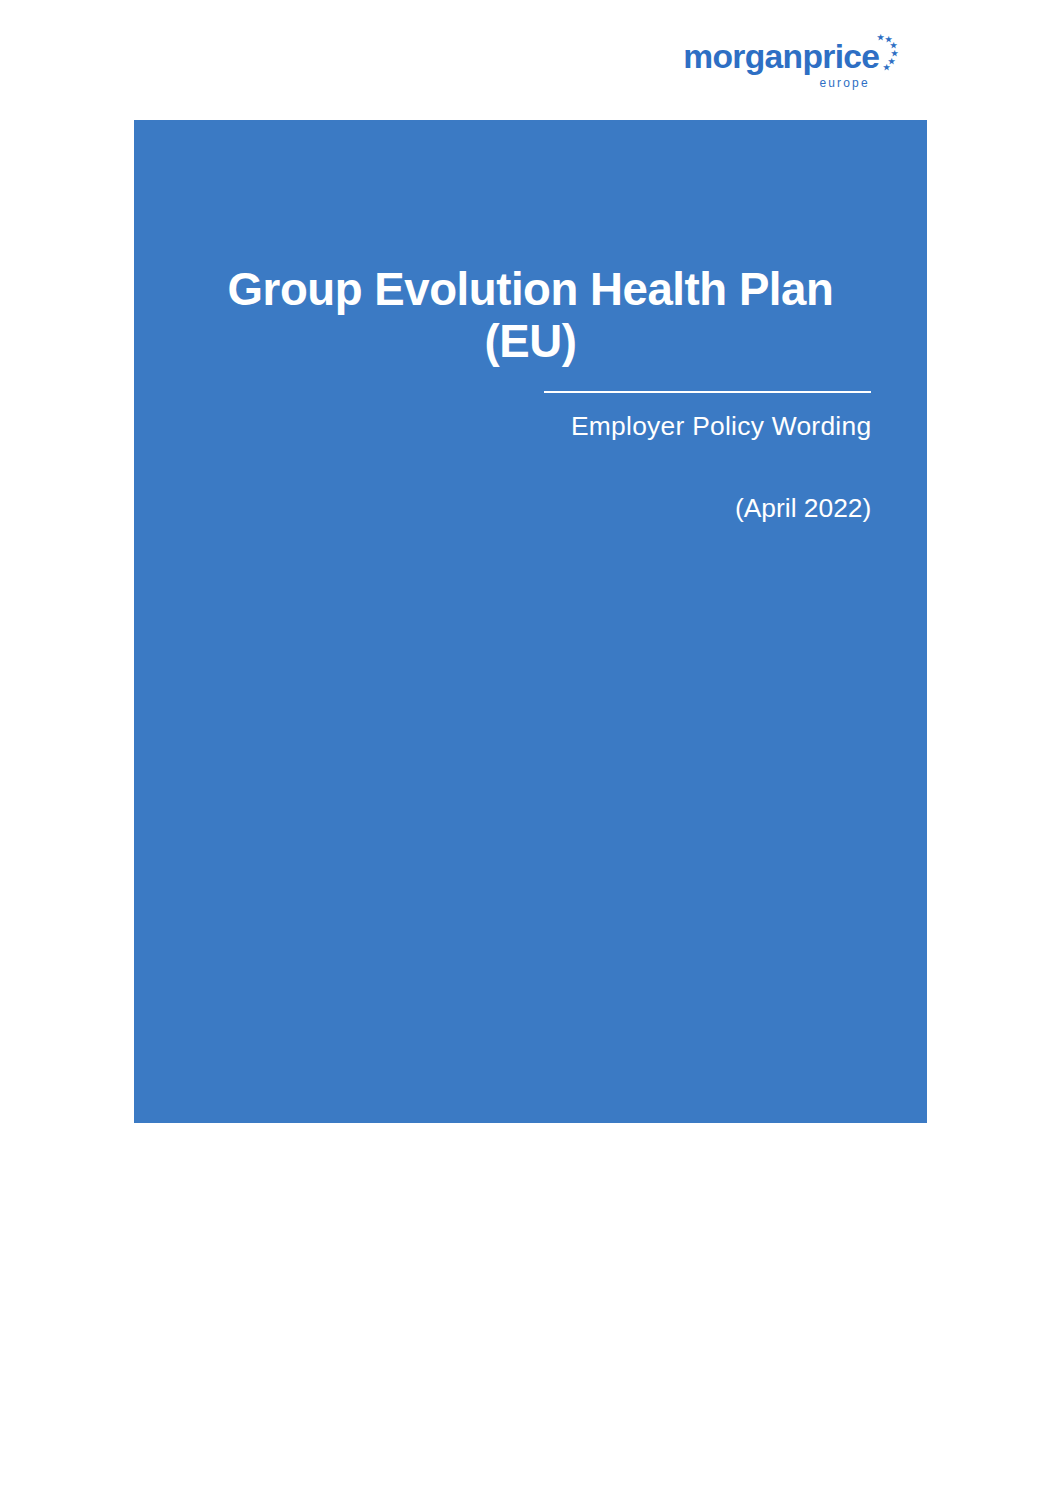morgan price ★ ★ ★ ★ ★ ★
europe
Group Evolution Health Plan (EU)
Employer Policy Wording
(April 2022)